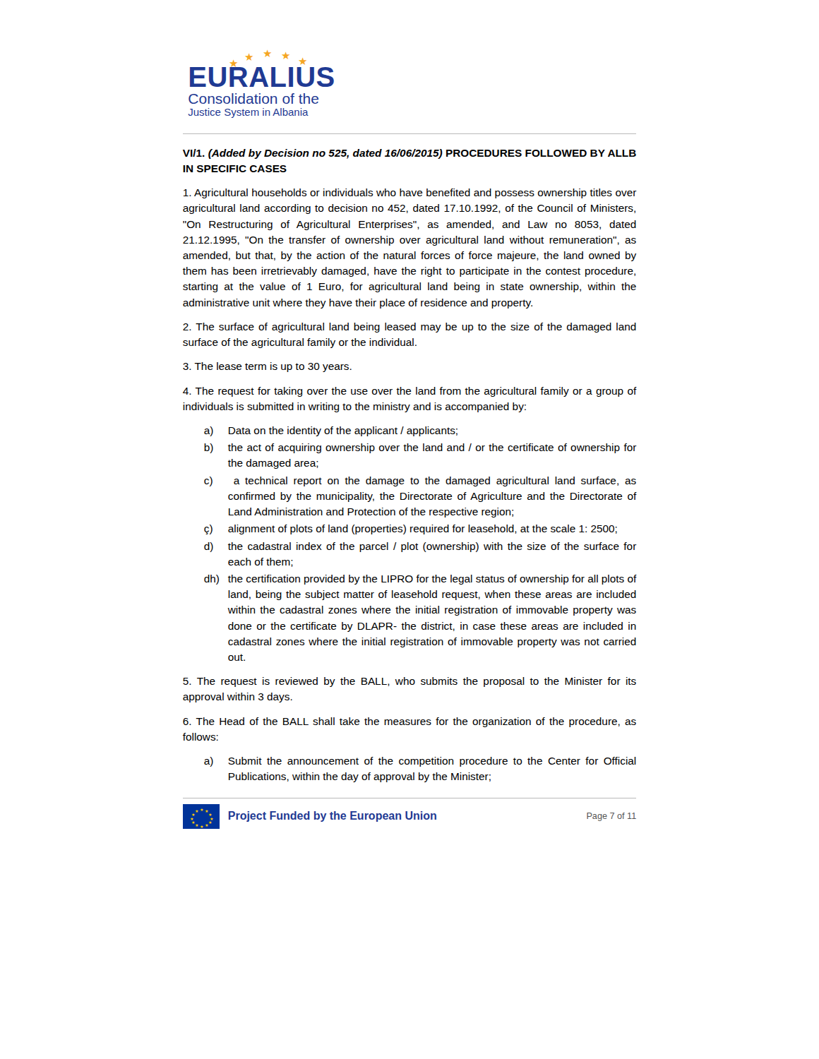★★★★★
EURALIUS
Consolidation of the
Justice System in Albania
VI/1. (Added by Decision no 525, dated 16/06/2015) PROCEDURES FOLLOWED BY ALLB IN SPECIFIC CASES
1. Agricultural households or individuals who have benefited and possess ownership titles over agricultural land according to decision no 452, dated 17.10.1992, of the Council of Ministers, "On Restructuring of Agricultural Enterprises", as amended, and Law no 8053, dated 21.12.1995, "On the transfer of ownership over agricultural land without remuneration", as amended, but that, by the action of the natural forces of force majeure, the land owned by them has been irretrievably damaged, have the right to participate in the contest procedure, starting at the value of 1 Euro, for agricultural land being in state ownership, within the administrative unit where they have their place of residence and property.
2. The surface of agricultural land being leased may be up to the size of the damaged land surface of the agricultural family or the individual.
3. The lease term is up to 30 years.
4. The request for taking over the use over the land from the agricultural family or a group of individuals is submitted in writing to the ministry and is accompanied by:
a) Data on the identity of the applicant / applicants;
b) the act of acquiring ownership over the land and / or the certificate of ownership for the damaged area;
c) a technical report on the damage to the damaged agricultural land surface, as confirmed by the municipality, the Directorate of Agriculture and the Directorate of Land Administration and Protection of the respective region;
ç) alignment of plots of land (properties) required for leasehold, at the scale 1: 2500;
d) the cadastral index of the parcel / plot (ownership) with the size of the surface for each of them;
dh) the certification provided by the LIPRO for the legal status of ownership for all plots of land, being the subject matter of leasehold request, when these areas are included within the cadastral zones where the initial registration of immovable property was done or the certificate by DLAPR- the district, in case these areas are included in cadastral zones where the initial registration of immovable property was not carried out.
5. The request is reviewed by the BALL, who submits the proposal to the Minister for its approval within 3 days.
6. The Head of the BALL shall take the measures for the organization of the procedure, as follows:
a) Submit the announcement of the competition procedure to the Center for Official Publications, within the day of approval by the Minister;
★ ★ ★ ★ ★ ★ ★ ★ ★ ★ ★ ★
Project Funded by the European Union
Page 7 of 11